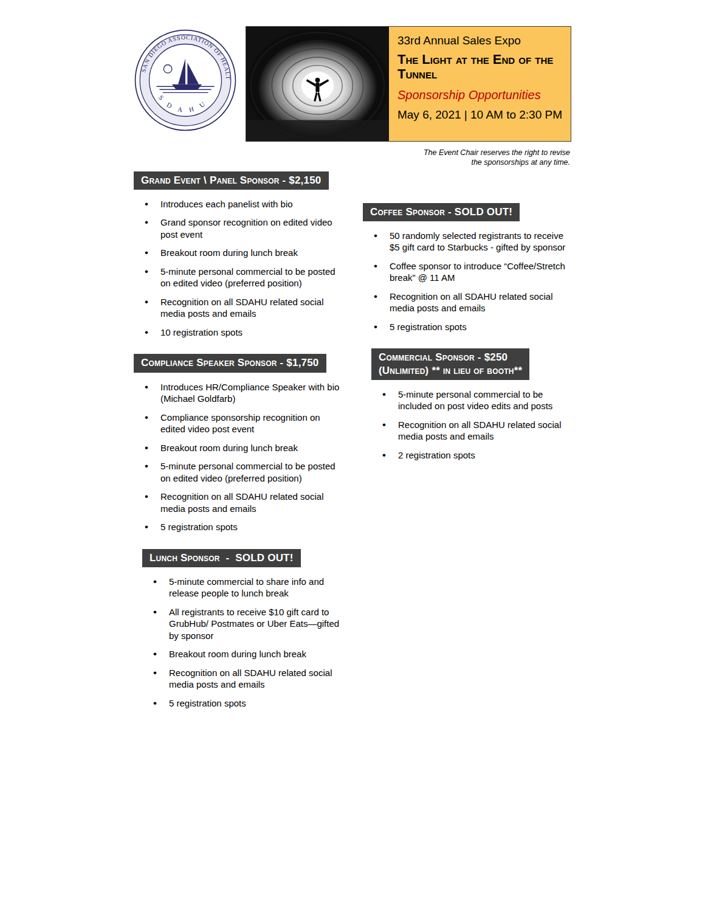SAN DIEGO ASSOCIATION OF HEALTH UNDERWRITERS S D A H U
33rd Annual Sales Expo
The Light at the End of the Tunnel
Sponsorship Opportunities
May 6, 2021 | 10 AM to 2:30 PM
The Event Chair reserves the right to revise
the sponsorships at any time.
Grand Event \ Panel Sponsor - $2,150
Introduces each panelist with bio
Grand sponsor recognition on edited video post event
Breakout room during lunch break
5-minute personal commercial to be posted on edited video (preferred position)
Recognition on all SDAHU related social media posts and emails
10 registration spots
Compliance Speaker Sponsor - $1,750
Introduces HR/Compliance Speaker with bio(Michael Goldfarb)
Compliance sponsorship recognition on edited video post event
Breakout room during lunch break
5-minute personal commercial to be posted on edited video (preferred position)
Recognition on all SDAHU related social media posts and emails
5 registration spots
Lunch Sponsor - SOLD OUT!
5-minute commercial to share info and release people to lunch break
All registrants to receive $10 gift card to GrubHub/ Postmates or Uber Eats—gifted by sponsor
Breakout room during lunch break
Recognition on all SDAHU related social media posts and emails
5 registration spots
Coffee Sponsor - SOLD OUT!
50 randomly selected registrants to receive $5 gift card to Starbucks - gifted by sponsor
Coffee sponsor to introduce “Coffee/Stretch break” @ 11 AM
Recognition on all SDAHU related social media posts and emails
5 registration spots
Commercial Sponsor - $250
(Unlimited) ** in lieu of booth**
5-minute personal commercial to be included on post video edits and posts
Recognition on all SDAHU related social media posts and emails
2 registration spots